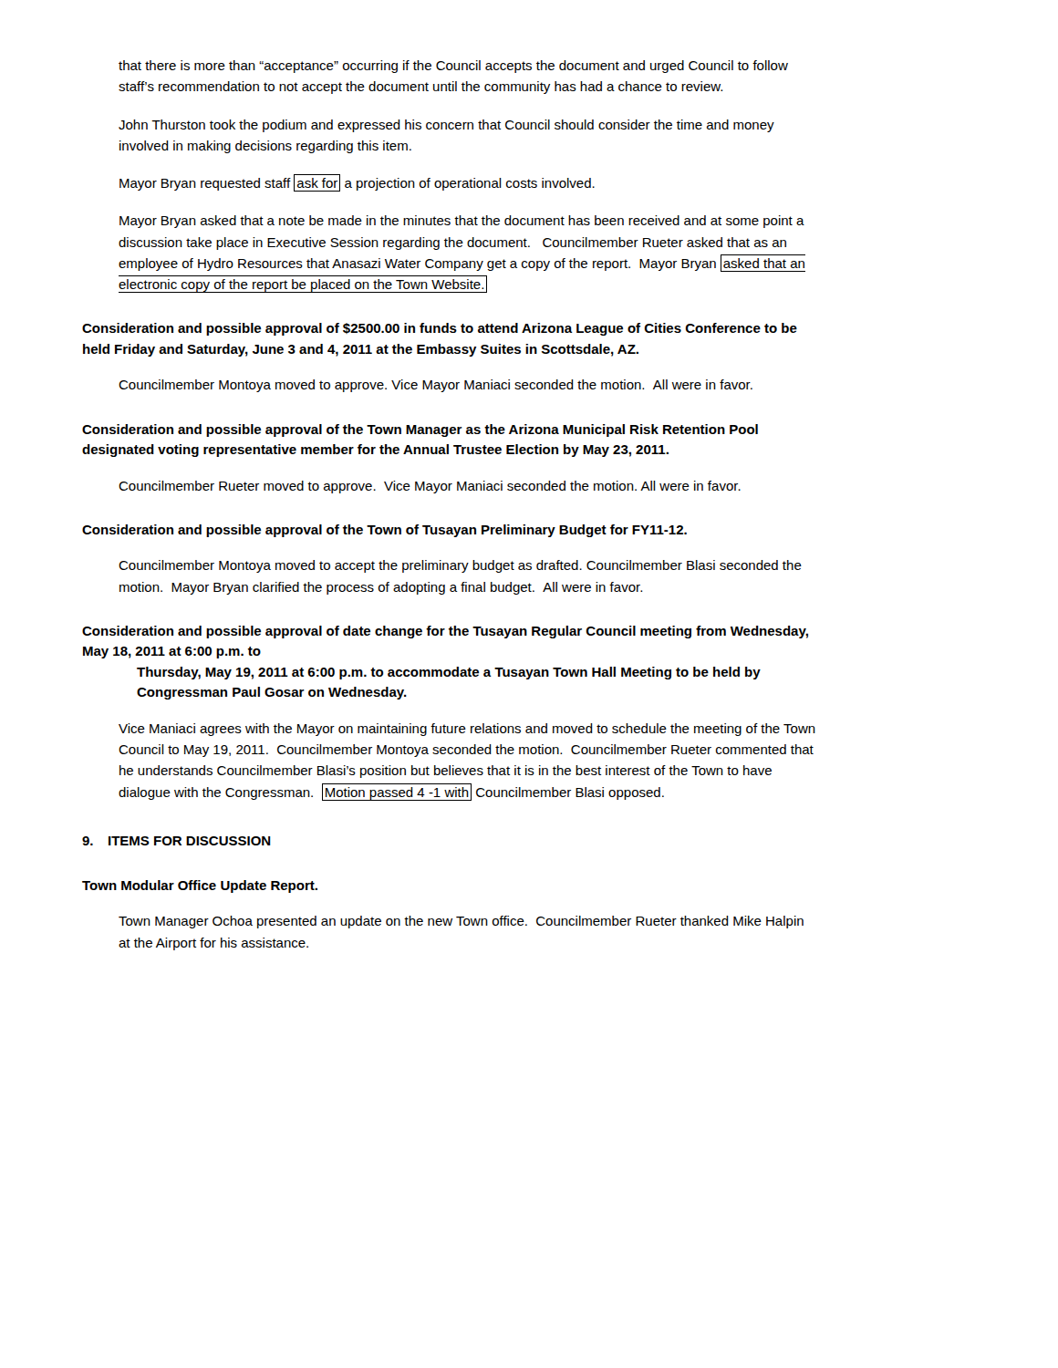that there is more than “acceptance” occurring if the Council accepts the document and urged Council to follow staff’s recommendation to not accept the document until the community has had a chance to review.
John Thurston took the podium and expressed his concern that Council should consider the time and money involved in making decisions regarding this item.
Mayor Bryan requested staff ask for a projection of operational costs involved.
Mayor Bryan asked that a note be made in the minutes that the document has been received and at some point a discussion take place in Executive Session regarding the document. Councilmember Rueter asked that as an employee of Hydro Resources that Anasazi Water Company get a copy of the report. Mayor Bryan asked that an electronic copy of the report be placed on the Town Website.
Consideration and possible approval of $2500.00 in funds to attend Arizona League of Cities Conference to be held Friday and Saturday, June 3 and 4, 2011 at the Embassy Suites in Scottsdale, AZ.
Councilmember Montoya moved to approve. Vice Mayor Maniaci seconded the motion. All were in favor.
Consideration and possible approval of the Town Manager as the Arizona Municipal Risk Retention Pool designated voting representative member for the Annual Trustee Election by May 23, 2011.
Councilmember Rueter moved to approve. Vice Mayor Maniaci seconded the motion. All were in favor.
Consideration and possible approval of the Town of Tusayan Preliminary Budget for FY11-12.
Councilmember Montoya moved to accept the preliminary budget as drafted. Councilmember Blasi seconded the motion. Mayor Bryan clarified the process of adopting a final budget. All were in favor.
Consideration and possible approval of date change for the Tusayan Regular Council meeting from Wednesday, May 18, 2011 at 6:00 p.m. to Thursday, May 19, 2011 at 6:00 p.m. to accommodate a Tusayan Town Hall Meeting to be held by Congressman Paul Gosar on Wednesday.
Vice Maniaci agrees with the Mayor on maintaining future relations and moved to schedule the meeting of the Town Council to May 19, 2011. Councilmember Montoya seconded the motion. Councilmember Rueter commented that he understands Councilmember Blasi’s position but believes that it is in the best interest of the Town to have dialogue with the Congressman. Motion passed 4 -1 with Councilmember Blasi opposed.
9. ITEMS FOR DISCUSSION
Town Modular Office Update Report.
Town Manager Ochoa presented an update on the new Town office. Councilmember Rueter thanked Mike Halpin at the Airport for his assistance.